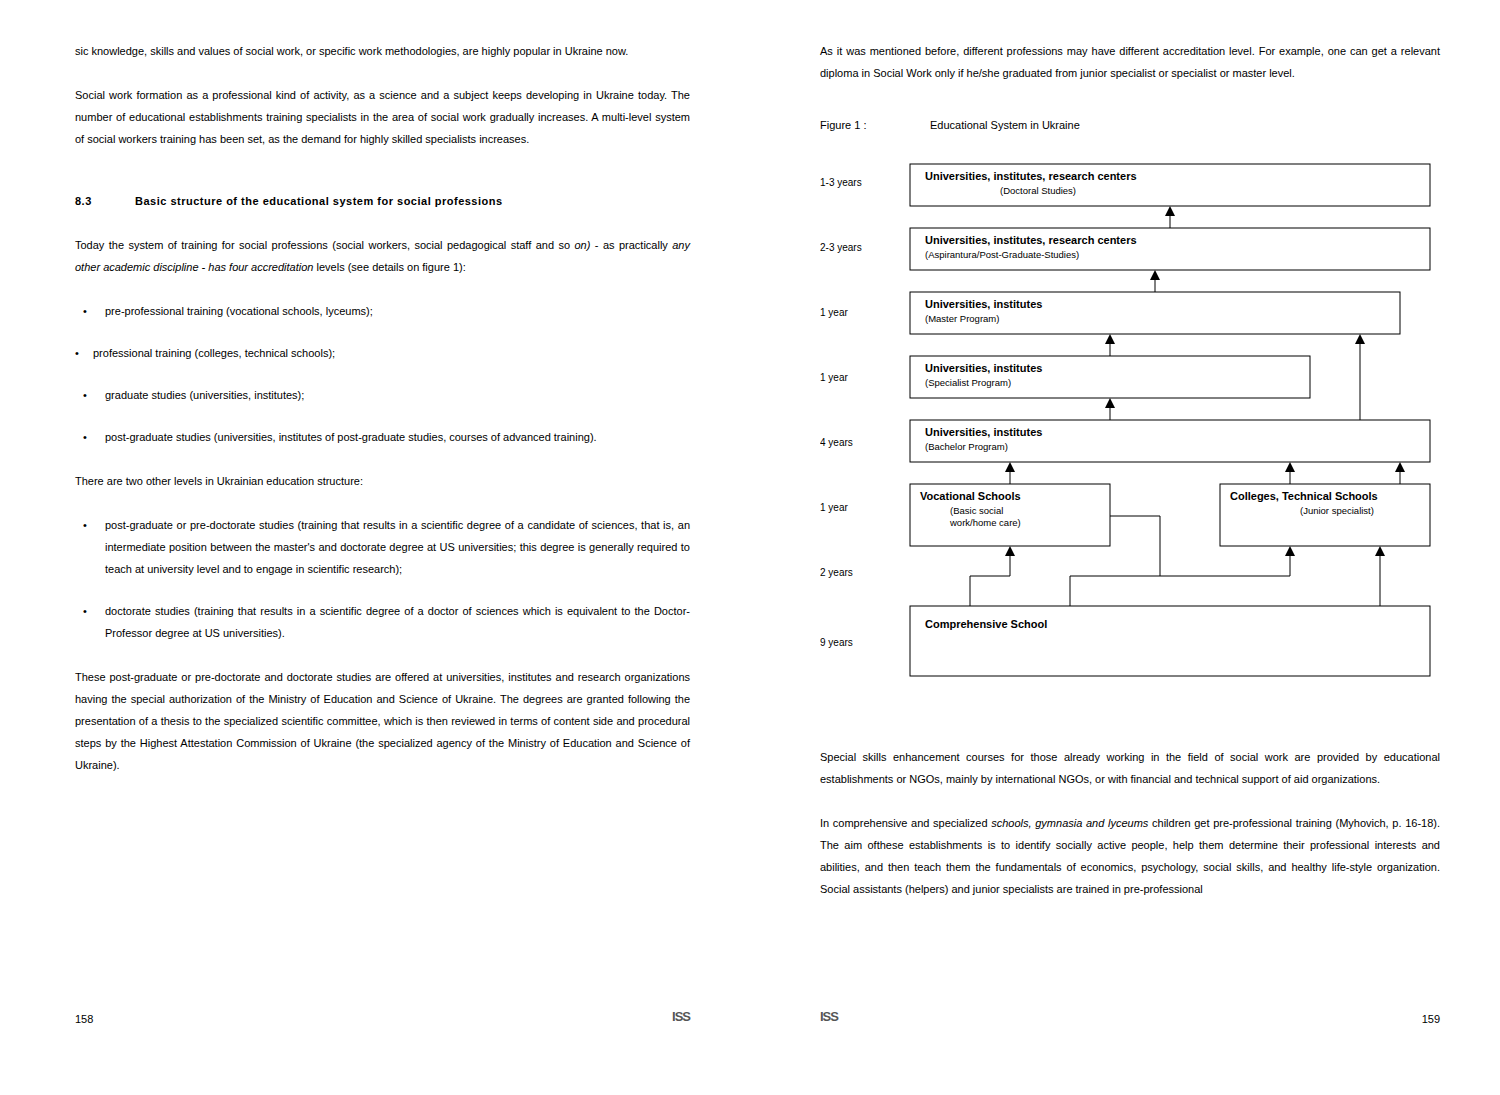sic knowledge, skills and values of social work, or specific work methodologies, are highly popular in Ukraine now.
Social work formation as a professional kind of activity, as a science and a subject keeps developing in Ukraine today. The number of educational establishments training specialists in the area of social work gradually increases. A multi-level system of social workers training has been set, as the demand for highly skilled specialists increases.
8.3 Basic structure of the educational system for social professions
Today the system of training for social professions (social workers, social pedagogical staff and so on) - as practically any other academic discipline - has four accreditation levels (see details on figure 1):
pre-professional training (vocational schools, lyceums);
professional training (colleges, technical schools);
graduate studies (universities, institutes);
post-graduate studies (universities, institutes of post-graduate studies, courses of advanced training).
There are two other levels in Ukrainian education structure:
post-graduate or pre-doctorate studies (training that results in a scientific degree of a candidate of sciences, that is, an intermediate position between the master's and doctorate degree at US universities; this degree is generally required to teach at university level and to engage in scientific research);
doctorate studies (training that results in a scientific degree of a doctor of sciences which is equivalent to the Doctor-Professor degree at US universities).
These post-graduate or pre-doctorate and doctorate studies are offered at universities, institutes and research organizations having the special authorization of the Ministry of Education and Science of Ukraine. The degrees are granted following the presentation of a thesis to the specialized scientific committee, which is then reviewed in terms of content side and procedural steps by the Highest Attestation Commission of Ukraine (the specialized agency of the Ministry of Education and Science of Ukraine).
158
ISS
As it was mentioned before, different professions may have different accreditation level. For example, one can get a relevant diploma in Social Work only if he/she graduated from junior specialist or specialist or master level.
Figure 1 : Educational System in Ukraine
1-3 years 2-3 years 1 year 1 year 4 years 1 year 2 years 9 years Universities, institutes, research centers (Doctoral Studies) Universities, institutes, research centers (Aspirantura/Post-Graduate-Studies) Universities, institutes (Master Program) Universities, institutes (Specialist Program) Universities, institutes (Bachelor Program) Vocational Schools (Basic social work/home care) Colleges, Technical Schools (Junior specialist) Comprehensive School
Special skills enhancement courses for those already working in the field of social work are provided by educational establishments or NGOs, mainly by international NGOs, or with financial and technical support of aid organizations.
In comprehensive and specialized schools, gymnasia and lyceums children get pre-professional training (Myhovich, p. 16-18). The aim ofthese establishments is to identify socially active people, help them determine their professional interests and abilities, and then teach them the fundamentals of economics, psychology, social skills, and healthy life-style organization. Social assistants (helpers) and junior specialists are trained in pre-professional
ISS
159